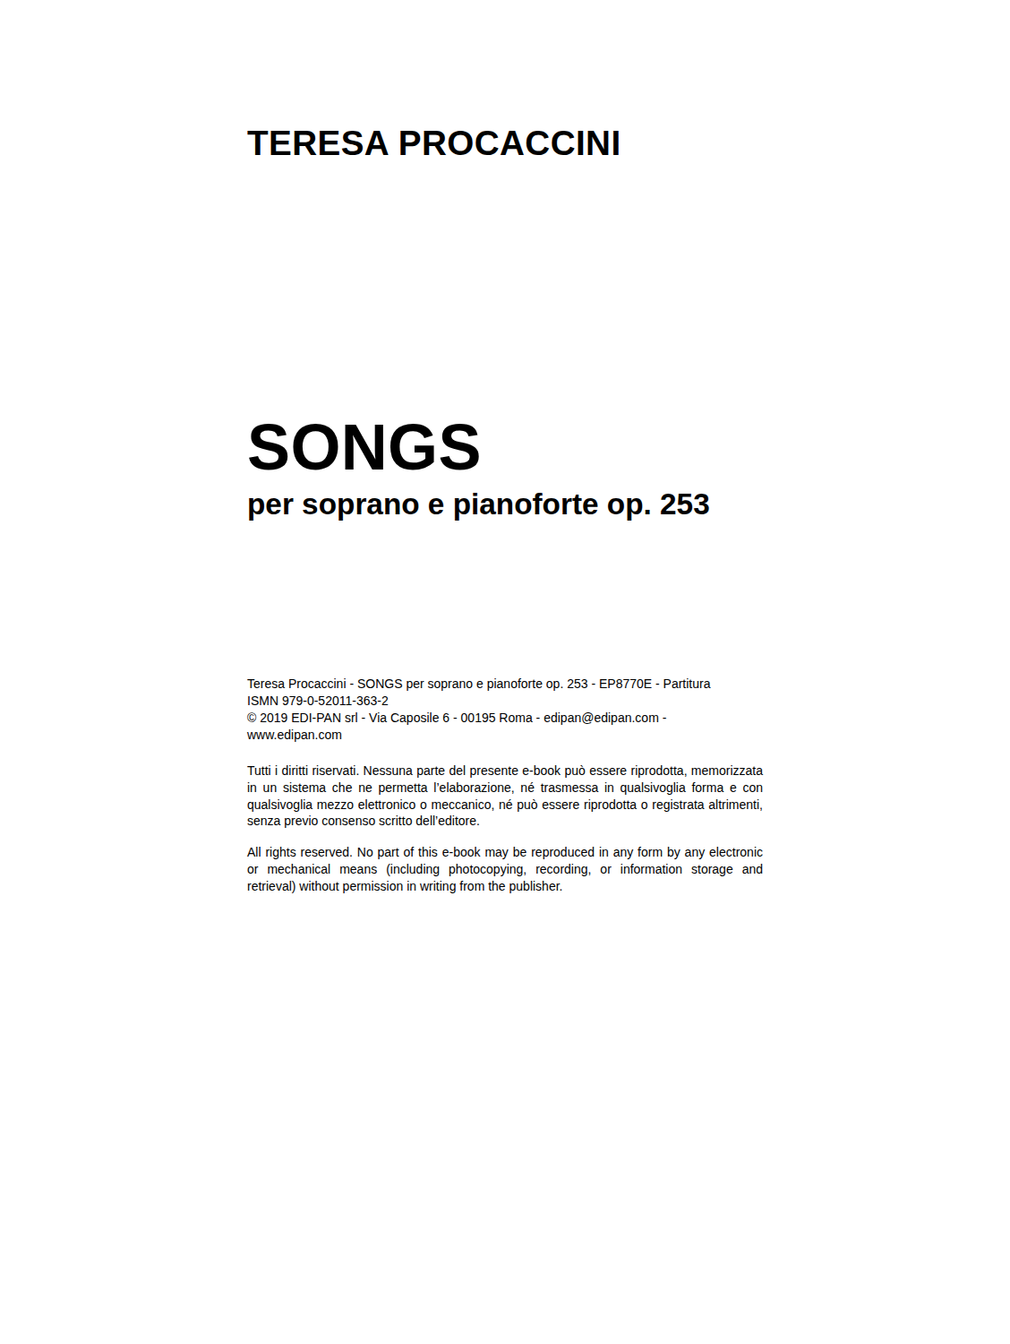TERESA PROCACCINI
SONGS
per soprano e pianoforte op. 253
Teresa Procaccini - SONGS per soprano e pianoforte op. 253 - EP8770E - Partitura
ISMN 979-0-52011-363-2
© 2019 EDI-PAN srl - Via Caposile 6 - 00195 Roma - edipan@edipan.com - www.edipan.com
Tutti i diritti riservati. Nessuna parte del presente e-book può essere riprodotta, memorizzata in un sistema che ne permetta l’elaborazione, né trasmessa in qualsivoglia forma e con qualsivoglia mezzo elettronico o meccanico, né può essere riprodotta o registrata altrimenti, senza previo consenso scritto dell’editore.
All rights reserved. No part of this e-book may be reproduced in any form by any electronic or mechanical means (including photocopying, recording, or information storage and retrieval) without permission in writing from the publisher.